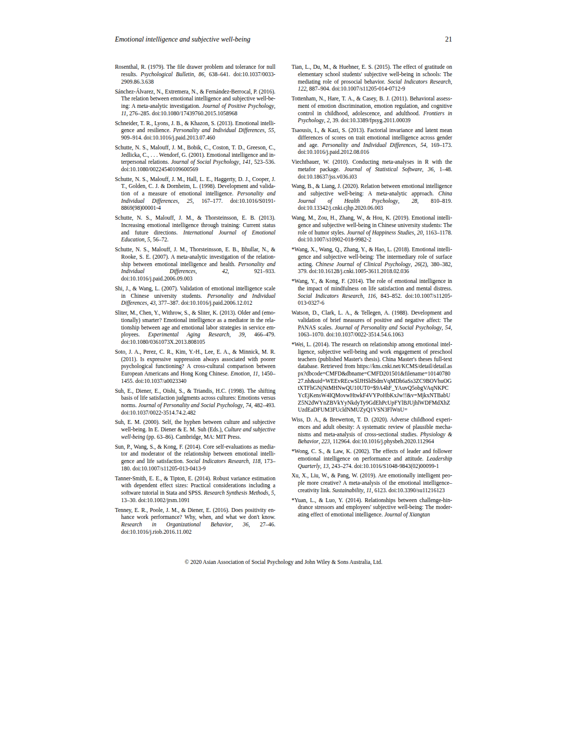Emotional intelligence and subjective well-being 21
Rosenthal, R. (1979). The file drawer problem and tolerance for null results. Psychological Bulletin, 86, 638–641. doi:10.1037/0033-2909.86.3.638
Sánchez-Álvarez, N., Extremera, N., & Fernández-Berrocal, P. (2016). The relation between emotional intelligence and subjective well-being: A meta-analytic investigation. Journal of Positive Psychology, 11, 276–285. doi:10.1080/17439760.2015.1058968
Schneider, T. R., Lyons, J. B., & Khazon, S. (2013). Emotional intelligence and resilience. Personality and Individual Differences, 55, 909–914. doi:10.1016/j.paid.2013.07.460
Schutte, N. S., Malouff, J. M., Bobik, C., Coston, T. D., Greeson, C., Jedlicka, C., . . . Wendorf, G. (2001). Emotional intelligence and interpersonal relations. Journal of Social Psychology, 141, 523–536. doi:10.1080/00224540109600569
Schutte, N. S., Malouff, J. M., Hall, L. E., Haggerty, D. J., Cooper, J. T., Golden, C. J. & Dornheim, L. (1998). Development and validation of a measure of emotional intelligence. Personality and Individual Differences, 25, 167–177. doi:10.1016/S0191-8869(98)00001-4
Schutte, N. S., Malouff, J. M., & Thorsteinsson, E. B. (2013). Increasing emotional intelligence through training: Current status and future directions. International Journal of Emotional Education, 5, 56–72.
Schutte, N. S., Malouff, J. M., Thorsteinsson, E. B., Bhullar, N., & Rooke, S. E. (2007). A meta-analytic investigation of the relationship between emotional intelligence and health. Personality and Individual Differences, 42, 921–933. doi:10.1016/j.paid.2006.09.003
Shi, J., & Wang, L. (2007). Validation of emotional intelligence scale in Chinese university students. Personality and Individual Differences, 43, 377–387. doi:10.1016/j.paid.2006.12.012
Sliter, M., Chen, Y., Withrow, S., & Sliter, K. (2013). Older and (emotionally) smarter? Emotional intelligence as a mediator in the relationship between age and emotional labor strategies in service employees. Experimental Aging Research, 39, 466–479. doi:10.1080/0361073X.2013.808105
Soto, J. A., Perez, C. R., Kim, Y.-H., Lee, E. A., & Minnick, M. R. (2011). Is expressive suppression always associated with poorer psychological functioning? A cross-cultural comparison between European Americans and Hong Kong Chinese. Emotion, 11, 1450–1455. doi:10.1037/a0023340
Suh, E., Diener, E., Oishi, S., & Triandis, H.C. (1998). The shifting basis of life satisfaction judgments across cultures: Emotions versus norms. Journal of Personality and Social Psychology, 74, 482–493. doi:10.1037/0022-3514.74.2.482
Suh, E. M. (2000). Self, the hyphen between culture and subjective well-being. In E. Diener & E. M. Suh (Eds.), Culture and subjective well-being (pp. 63–86). Cambridge, MA: MIT Press.
Sun, P., Wang, S., & Kong, F. (2014). Core self-evaluations as mediator and moderator of the relationship between emotional intelligence and life satisfaction. Social Indicators Research, 118, 173–180. doi:10.1007/s11205-013-0413-9
Tanner-Smith, E. E., & Tipton, E. (2014). Robust variance estimation with dependent effect sizes: Practical considerations including a software tutorial in Stata and SPSS. Research Synthesis Methods, 5, 13–30. doi:10.1002/jrsm.1091
Tenney, E. R., Poole, J. M., & Diener, E. (2016). Does positivity enhance work performance? Why, when, and what we don't know. Research in Organizational Behavior, 36, 27–46. doi:10.1016/j.riob.2016.11.002
Tian, L., Du, M., & Huebner, E. S. (2015). The effect of gratitude on elementary school students' subjective well-being in schools: The mediating role of prosocial behavior. Social Indicators Research, 122, 887–904. doi:10.1007/s11205-014-0712-9
Tottenham, N., Hare, T. A., & Casey, B. J. (2011). Behavioral assessment of emotion discrimination, emotion regulation, and cognitive control in childhood, adolescence, and adulthood. Frontiers in Psychology, 2, 39. doi:10.3389/fpsyg.2011.00039
Tsaousis, I., & Kazi, S. (2013). Factorial invariance and latent mean differences of scores on trait emotional intelligence across gender and age. Personality and Individual Differences, 54, 169–173. doi:10.1016/j.paid.2012.08.016
Viechtbauer, W. (2010). Conducting meta-analyses in R with the metafor package. Journal of Statistical Software, 36, 1–48. doi:10.18637/jss.v036.i03
Wang, B., & Liang, J. (2020). Relation between emotional intelligence and subjective well-being: A meta-analytic approach. China Journal of Health Psychology, 28, 810–819. doi:10.13342/j.cnki.cjhp.2020.06.003
Wang, M., Zou, H., Zhang, W., & Hou, K. (2019). Emotional intelligence and subjective well-being in Chinese university students: The role of humor styles. Journal of Happiness Studies, 20, 1163–1178. doi:10.1007/s10902-018-9982-2
*Wang, X., Wang, Q., Zhang, Y., & Hao, L. (2018). Emotional intelligence and subjective well-being: The intermediary role of surface acting. Chinese Journal of Clinical Psychology, 26(2), 380–382, 379. doi:10.16128/j.cnki.1005-3611.2018.02.036
*Wang, Y., & Kong, F. (2014). The role of emotional intelligence in the impact of mindfulness on life satisfaction and mental distress. Social Indicators Research, 116, 843–852. doi:10.1007/s11205-013-0327-6
Watson, D., Clark, L. A., & Tellegen, A. (1988). Development and validation of brief measures of positive and negative affect: The PANAS scales. Journal of Personality and Social Psychology, 54, 1063–1070. doi:10.1037/0022-3514.54.6.1063
*Wei, L. (2014). The research on relationship among emotional intelligence, subjective well-being and work engagement of preschool teachers (published Master's thesis). China Master's theses full-text database. Retrieved from https://kns.cnki.net/KCMS/detail/detail.aspx?dbcode=CMFD&dbname=CMFD201501&filename=1014078027.nh&uid=WEEvREcwSlJHSldSdmVqMDh6aSs3ZC9BOVhuOGtXTFhGNjNtMHNwQU10UT0=$9A4hF_YAuvQ5obgVAqNKPCYcEjKensW4IQMovwHtwkF4VYPoHbKxJw!!&v=MjkxNTBabUZ5N2dWYnZBVkYyNkdyTy9GdEhPcUpFYlBJUjhlWDFMdXhZUzdEaDFUM3FUcldNMUZyQ1VSN3FlWnU=
Wiss, D. A., & Brewerton, T. D. (2020). Adverse childhood experiences and adult obesity: A systematic review of plausible mechanisms and meta-analysis of cross-sectional studies. Physiology & Behavior, 223, 112964. doi:10.1016/j.physbeh.2020.112964
*Wong, C. S., & Law, K. (2002). The effects of leader and follower emotional intelligence on performance and attitude. Leadership Quarterly, 13, 243–274. doi:10.1016/S1048-9843(02)00099-1
Xu, X., Liu, W., & Pang, W. (2019). Are emotionally intelligent people more creative? A meta-analysis of the emotional intelligence–creativity link. Sustainability, 11, 6123. doi:10.3390/su11216123
*Yuan, L., & Luo, Y. (2014). Relationships between challenge-hindrance stressors and employees' subjective well-being: The moderating effect of emotional intelligence. Journal of Xiangtan
© 2020 Asian Association of Social Psychology and John Wiley & Sons Australia, Ltd.